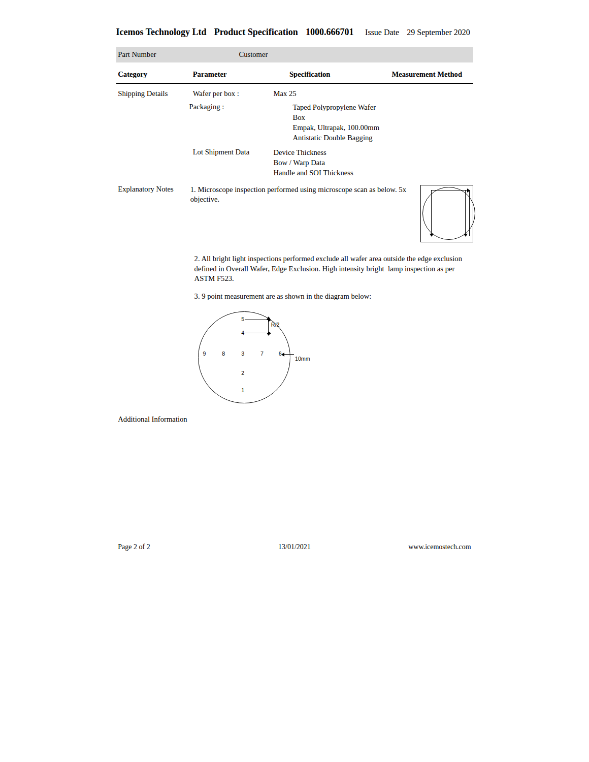Icemos Technology Ltd Product Specification 1000.666701 Issue Date 29 September 2020 18
Part Number Customer
Category
Parameter
Specification
Measurement Method
Shipping Details
Wafer per box :
Max 25
Packaging :
Taped Polypropylene Wafer Box
Empak, Ultrapak, 100.00mm
Antistatic Double Bagging
Lot Shipment Data
Device Thickness
Bow / Warp Data
Handle and SOI Thickness
Explanatory Notes
1. Microscope inspection performed using microscope scan as below. 5x objective.
2. All bright light inspections performed exclude all wafer area outside the edge exclusion defined in Overall Wafer, Edge Exclusion. High intensity bright lamp inspection as per ASTM F523.
3. 9 point measurement are as shown in the diagram below:
5 4 3 2 1 9 8 7 6
R/2
10mm
Additional Information
Page 2 of 2
13/01/2021
www.icemostech.com